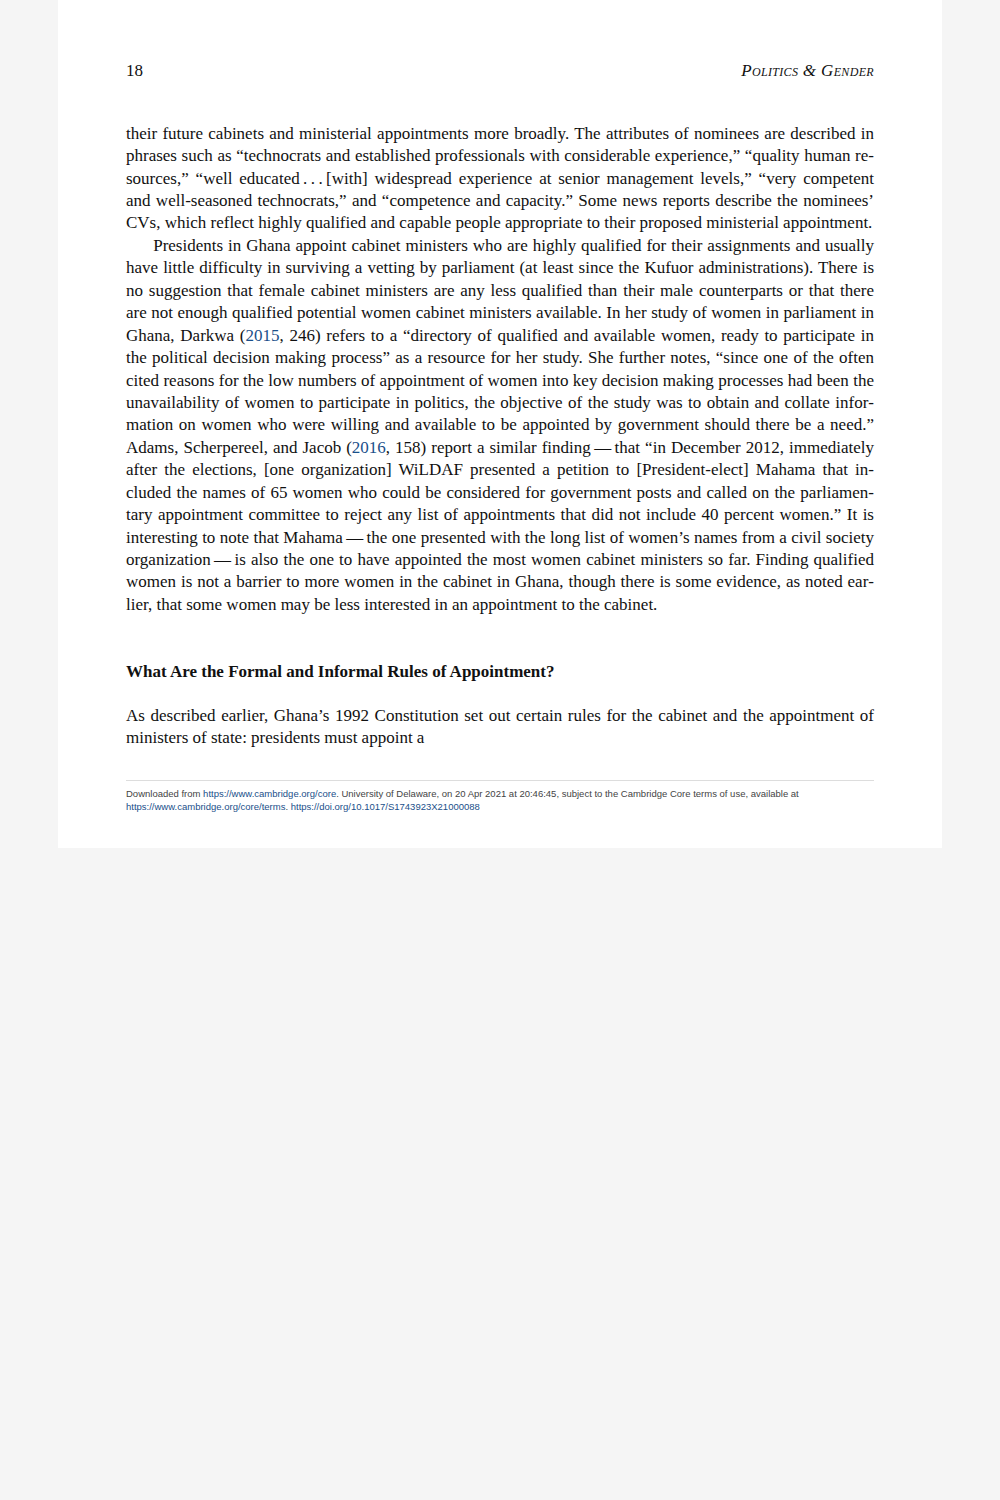18 Politics & Gender
their future cabinets and ministerial appointments more broadly. The attributes of nominees are described in phrases such as “technocrats and established professionals with considerable experience,” “quality human resources,” “well educated . . . [with] widespread experience at senior management levels,” “very competent and well-seasoned technocrats,” and “competence and capacity.” Some news reports describe the nominees’ CVs, which reflect highly qualified and capable people appropriate to their proposed ministerial appointment.
Presidents in Ghana appoint cabinet ministers who are highly qualified for their assignments and usually have little difficulty in surviving a vetting by parliament (at least since the Kufuor administrations). There is no suggestion that female cabinet ministers are any less qualified than their male counterparts or that there are not enough qualified potential women cabinet ministers available. In her study of women in parliament in Ghana, Darkwa (2015, 246) refers to a “directory of qualified and available women, ready to participate in the political decision making process” as a resource for her study. She further notes, “since one of the often cited reasons for the low numbers of appointment of women into key decision making processes had been the unavailability of women to participate in politics, the objective of the study was to obtain and collate information on women who were willing and available to be appointed by government should there be a need.” Adams, Scherpereel, and Jacob (2016, 158) report a similar finding — that “in December 2012, immediately after the elections, [one organization] WiLDAF presented a petition to [President-elect] Mahama that included the names of 65 women who could be considered for government posts and called on the parliamentary appointment committee to reject any list of appointments that did not include 40 percent women.” It is interesting to note that Mahama — the one presented with the long list of women’s names from a civil society organization — is also the one to have appointed the most women cabinet ministers so far. Finding qualified women is not a barrier to more women in the cabinet in Ghana, though there is some evidence, as noted earlier, that some women may be less interested in an appointment to the cabinet.
What Are the Formal and Informal Rules of Appointment?
As described earlier, Ghana’s 1992 Constitution set out certain rules for the cabinet and the appointment of ministers of state: presidents must appoint a
Downloaded from https://www.cambridge.org/core. University of Delaware, on 20 Apr 2021 at 20:46:45, subject to the Cambridge Core terms of use, available at https://www.cambridge.org/core/terms. https://doi.org/10.1017/S1743923X21000088